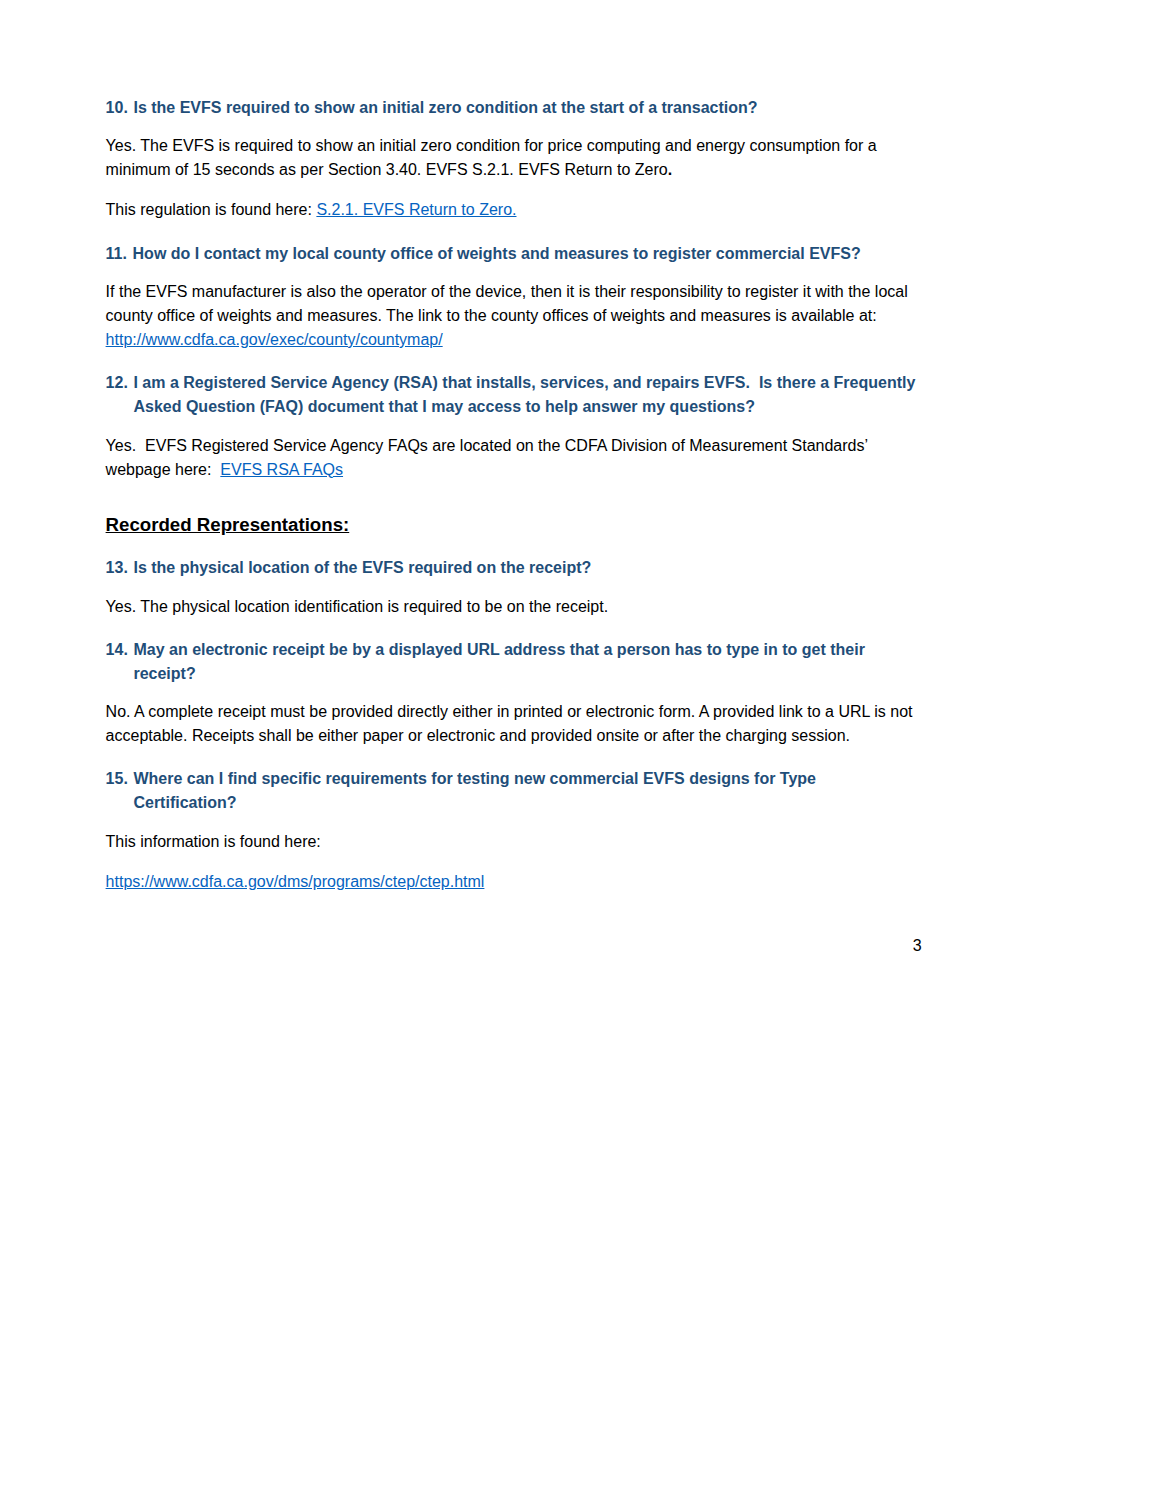10. Is the EVFS required to show an initial zero condition at the start of a transaction?
Yes. The EVFS is required to show an initial zero condition for price computing and energy consumption for a minimum of 15 seconds as per Section 3.40. EVFS S.2.1. EVFS Return to Zero.
This regulation is found here: S.2.1. EVFS Return to Zero.
11. How do I contact my local county office of weights and measures to register commercial EVFS?
If the EVFS manufacturer is also the operator of the device, then it is their responsibility to register it with the local county office of weights and measures. The link to the county offices of weights and measures is available at:
http://www.cdfa.ca.gov/exec/county/countymap/
12. I am a Registered Service Agency (RSA) that installs, services, and repairs EVFS. Is there a Frequently Asked Question (FAQ) document that I may access to help answer my questions?
Yes. EVFS Registered Service Agency FAQs are located on the CDFA Division of Measurement Standards’ webpage here: EVFS RSA FAQs
Recorded Representations:
13. Is the physical location of the EVFS required on the receipt?
Yes. The physical location identification is required to be on the receipt.
14. May an electronic receipt be by a displayed URL address that a person has to type in to get their receipt?
No. A complete receipt must be provided directly either in printed or electronic form. A provided link to a URL is not acceptable. Receipts shall be either paper or electronic and provided onsite or after the charging session.
15. Where can I find specific requirements for testing new commercial EVFS designs for Type Certification?
This information is found here:
https://www.cdfa.ca.gov/dms/programs/ctep/ctep.html
3